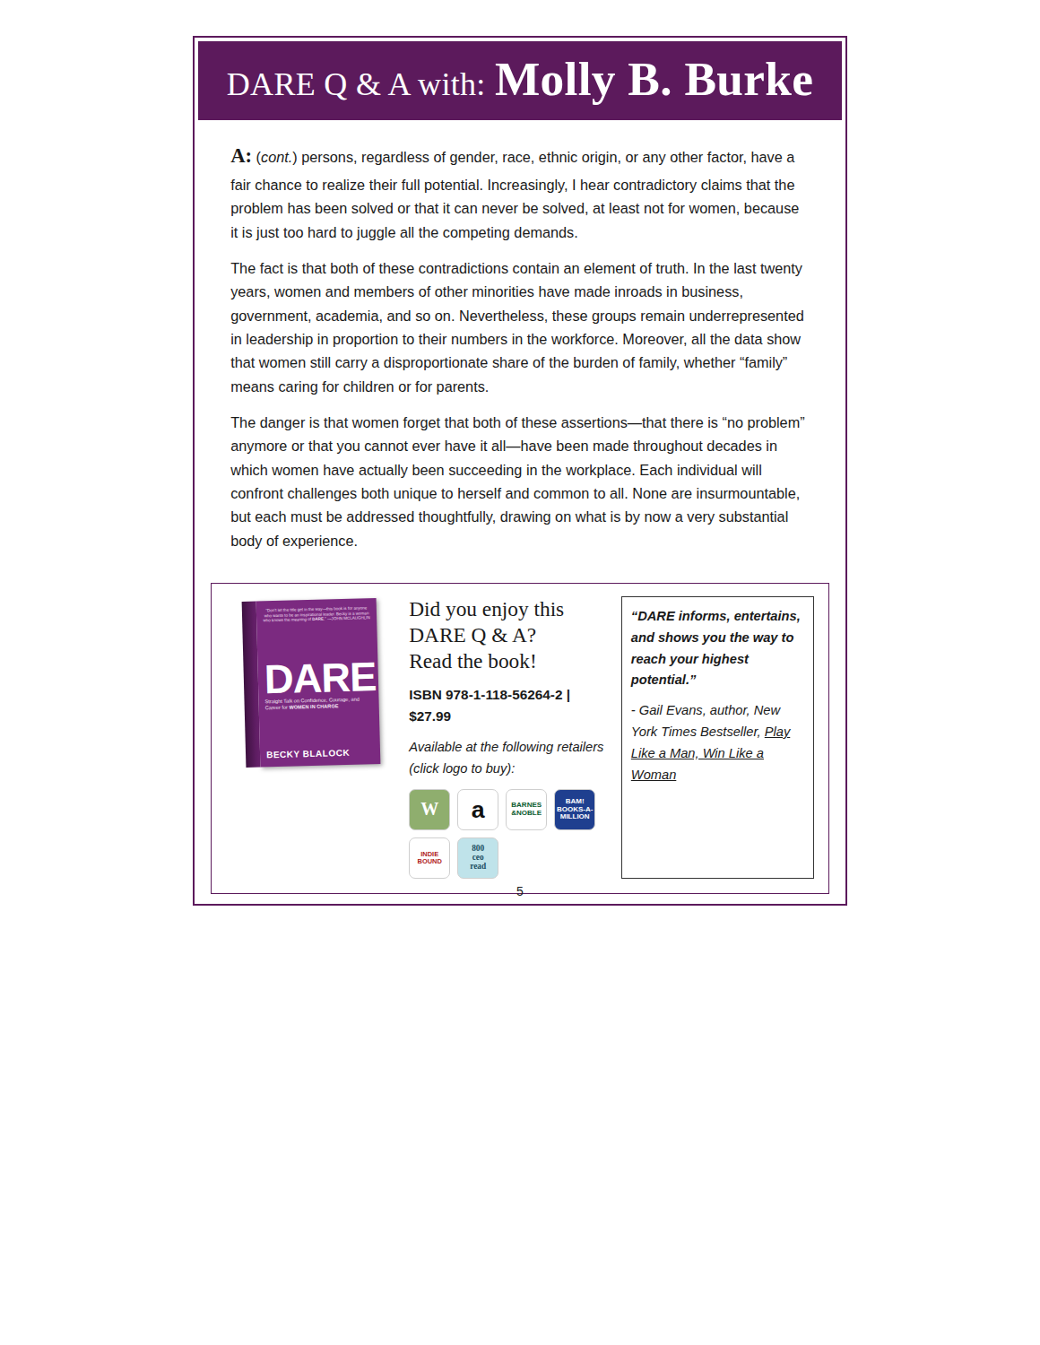DARE Q & A with: Molly B. Burke
A: (cont.) persons, regardless of gender, race, ethnic origin, or any other factor, have a fair chance to realize their full potential. Increasingly, I hear contradictory claims that the problem has been solved or that it can never be solved, at least not for women, because it is just too hard to juggle all the competing demands.
The fact is that both of these contradictions contain an element of truth. In the last twenty years, women and members of other minorities have made inroads in business, government, academia, and so on. Nevertheless, these groups remain underrepresented in leadership in proportion to their numbers in the workforce. Moreover, all the data show that women still carry a disproportionate share of the burden of family, whether “family” means caring for children or for parents.
The danger is that women forget that both of these assertions—that there is “no problem” anymore or that you cannot ever have it all—have been made throughout decades in which women have actually been succeeding in the workplace. Each individual will confront challenges both unique to herself and common to all. None are insurmountable, but each must be addressed thoughtfully, drawing on what is by now a very substantial body of experience.
“Don’t let the title get in the way—this book is for anyone who wants to be an inspirational leader. Becky is a woman who knows the meaning of DARE.” —JOHN MCLAUGHLIN
DARE
Straight Talk on Confidence, Courage, and Career for WOMEN IN CHARGE
BECKY BLALOCK
Did you enjoy this DARE Q & A?
Read the book!
ISBN 978-1-118-56264-2 | $27.99
Available at the following retailers (click logo to buy):
W a BARNES
&NOBLE BAM!
BOOKS-A-MILLION INDIE
BOUND 800
ceo
read
“DARE informs, entertains, and shows you the way to reach your highest potential.”
- Gail Evans, author, New York Times Bestseller, Play Like a Man, Win Like a Woman
5